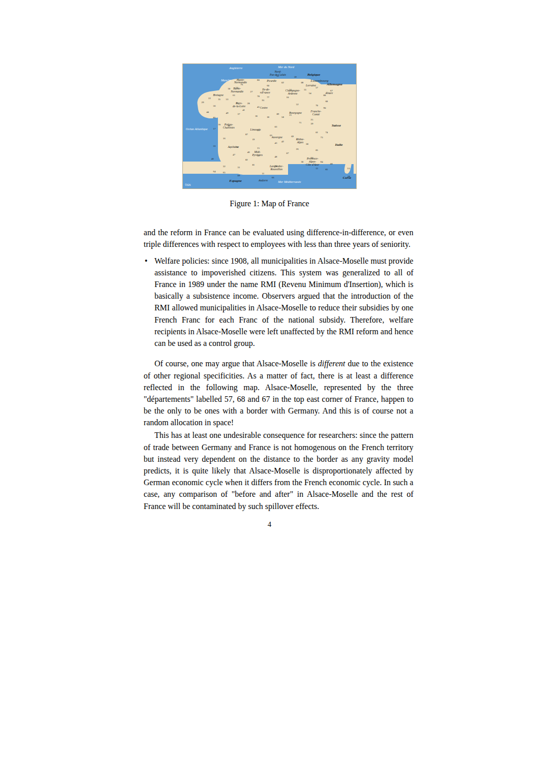Angleterre Mer du Nord Manche Océan Atlantique Mer Méditerranée Belgique Allemagne Luxembourg Suisse Italie Espagne Andorre Corse Nord-
Pas-de-Calais Haute-
Normandie Picardie Basse-
Normandie Ile-de-
France Champagne-
Ardenne Lorraine Alsace Bretagne Pays-
de-la-Loire Centre Bourgogne Franche-
Comté Poitou-
Charentes Limousin Auvergne Rhône-
Alpes Aquitaine Midi-
Pyrénées Provence-
Alpes-
Côte d'Azur Languedoc-
Roussillon 62 59 80 02 08 60 76 57 50 14 51 55 67 27 95 54 88 61 78 77 10 22 35 53 91 68 29 72 28 52 70 56 45 90 41 44 49 37 89 21 36 18 58 85 25 71 39 79 86 03 17 23 01 74 87 63 69 73 16 19 42 43 38 33 24 15 26 05 46 07 47 12 48 04 40 82 30 84 06 81 34 32 31 13 83 64 65 11 09 66 2A 2B ©IGN
Figure 1: Map of France
and the reform in France can be evaluated using difference-in-difference, or even triple differences with respect to employees with less than three years of seniority.
Welfare policies: since 1908, all municipalities in Alsace-Moselle must provide assistance to impoverished citizens. This system was generalized to all of France in 1989 under the name RMI (Revenu Minimum d'Insertion), which is basically a subsistence income. Observers argued that the introduction of the RMI allowed municipalities in Alsace-Moselle to reduce their subsidies by one French Franc for each Franc of the national subsidy. Therefore, welfare recipients in Alsace-Moselle were left unaffected by the RMI reform and hence can be used as a control group.
Of course, one may argue that Alsace-Moselle is different due to the existence of other regional specificities. As a matter of fact, there is at least a difference reflected in the following map. Alsace-Moselle, represented by the three "départements" labelled 57, 68 and 67 in the top east corner of France, happen to be the only to be ones with a border with Germany. And this is of course not a random allocation in space!
This has at least one undesirable consequence for researchers: since the pattern of trade between Germany and France is not homogenous on the French territory but instead very dependent on the distance to the border as any gravity model predicts, it is quite likely that Alsace-Moselle is disproportionately affected by German economic cycle when it differs from the French economic cycle. In such a case, any comparison of "before and after" in Alsace-Moselle and the rest of France will be contaminated by such spillover effects.
4